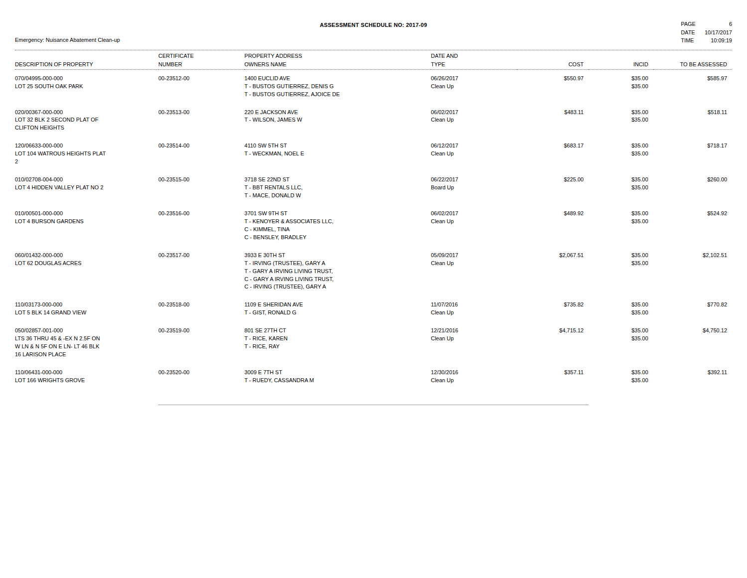ASSESSMENT SCHEDULE NO: 2017-09
| PAGE | 6 |
| DATE | 10/17/2017 |
| TIME | 10:09:19 |
Emergency: Nuisance Abatement Clean-up
| | CERTIFICATE | PROPERTY ADDRESS | DATE AND | | | |
| --- | --- | --- | --- | --- | --- | --- |
| DESCRIPTION OF PROPERTY | NUMBER | OWNERS NAME | TYPE | COST | INCID | TO BE ASSESSED |
| 070/04995-000-000 LOT 25 SOUTH OAK PARK | 00-23512-00 | 1400 EUCLID AVE T - BUSTOS GUTIERREZ, DENIS G T - BUSTOS GUTIERREZ, AJOICE DE | 06/26/2017 Clean Up | $550.97 | $35.00 $35.00 | $585.97 |
| 020/00367-000-000 LOT 32 BLK 2 SECOND PLAT OF CLIFTON HEIGHTS | 00-23513-00 | 220 E JACKSON AVE T - WILSON, JAMES W | 06/02/2017 Clean Up | $483.11 | $35.00 $35.00 | $518.11 |
| 120/06633-000-000 LOT 104 WATROUS HEIGHTS PLAT 2 | 00-23514-00 | 4110 SW 5TH ST T - WECKMAN, NOEL E | 06/12/2017 Clean Up | $683.17 | $35.00 $35.00 | $718.17 |
| 010/02708-004-000 LOT 4 HIDDEN VALLEY PLAT NO 2 | 00-23515-00 | 3718 SE 22ND ST T - BBT RENTALS LLC, T - MACE, DONALD W | 06/22/2017 Board Up | $225.00 | $35.00 $35.00 | $260.00 |
| 010/00501-000-000 LOT 4 BURSON GARDENS | 00-23516-00 | 3701 SW 9TH ST T - KENOYER & ASSOCIATES LLC, C - KIMMEL, TINA C - BENSLEY, BRADLEY | 06/02/2017 Clean Up | $489.92 | $35.00 $35.00 | $524.92 |
| 060/01432-000-000 LOT 62 DOUGLAS ACRES | 00-23517-00 | 3933 E 30TH ST T - IRVING (TRUSTEE), GARY A T - GARY A IRVING LIVING TRUST, C - GARY A IRVING LIVING TRUST, C - IRVING (TRUSTEE), GARY A | 05/09/2017 Clean Up | $2,067.51 | $35.00 $35.00 | $2,102.51 |
| 110/03173-000-000 LOT 5 BLK 14 GRAND VIEW | 00-23518-00 | 1109 E SHERIDAN AVE T - GIST, RONALD G | 11/07/2016 Clean Up | $735.82 | $35.00 $35.00 | $770.82 |
| 050/02857-001-000 LTS 36 THRU 45 & -EX N 2.5F ON W LN & N 5F ON E LN- LT 46 BLK 16 LARISON PLACE | 00-23519-00 | 801 SE 27TH CT T - RICE, KAREN T - RICE, RAY | 12/21/2016 Clean Up | $4,715.12 | $35.00 $35.00 | $4,750.12 |
| 110/06431-000-000 LOT 166 WRIGHTS GROVE | 00-23520-00 | 3009 E 7TH ST T - RUEDY, CASSANDRA M | 12/30/2016 Clean Up | $357.11 | $35.00 $35.00 | $392.11 |